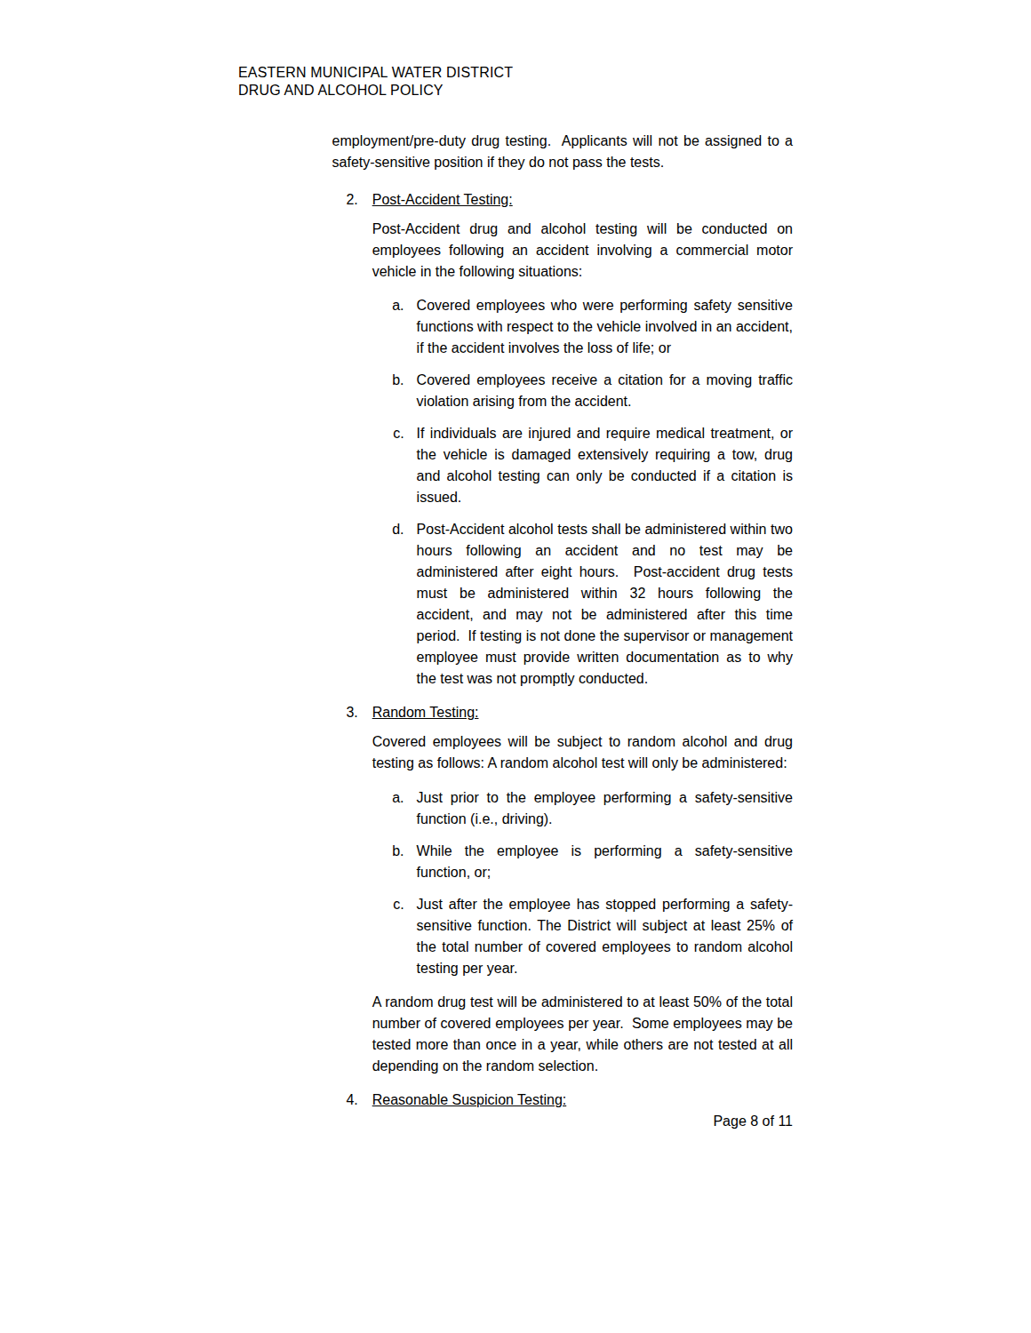EASTERN MUNICIPAL WATER DISTRICT
DRUG AND ALCOHOL POLICY
employment/pre-duty drug testing. Applicants will not be assigned to a safety-sensitive position if they do not pass the tests.
Post-Accident Testing:
Post-Accident drug and alcohol testing will be conducted on employees following an accident involving a commercial motor vehicle in the following situations:
Covered employees who were performing safety sensitive functions with respect to the vehicle involved in an accident, if the accident involves the loss of life; or
Covered employees receive a citation for a moving traffic violation arising from the accident.
If individuals are injured and require medical treatment, or the vehicle is damaged extensively requiring a tow, drug and alcohol testing can only be conducted if a citation is issued.
Post-Accident alcohol tests shall be administered within two hours following an accident and no test may be administered after eight hours. Post-accident drug tests must be administered within 32 hours following the accident, and may not be administered after this time period. If testing is not done the supervisor or management employee must provide written documentation as to why the test was not promptly conducted.
Random Testing:
Covered employees will be subject to random alcohol and drug testing as follows: A random alcohol test will only be administered:
Just prior to the employee performing a safety-sensitive function (i.e., driving).
While the employee is performing a safety-sensitive function, or;
Just after the employee has stopped performing a safety-sensitive function. The District will subject at least 25% of the total number of covered employees to random alcohol testing per year.
A random drug test will be administered to at least 50% of the total number of covered employees per year. Some employees may be tested more than once in a year, while others are not tested at all depending on the random selection.
Reasonable Suspicion Testing:
Page 8 of 11